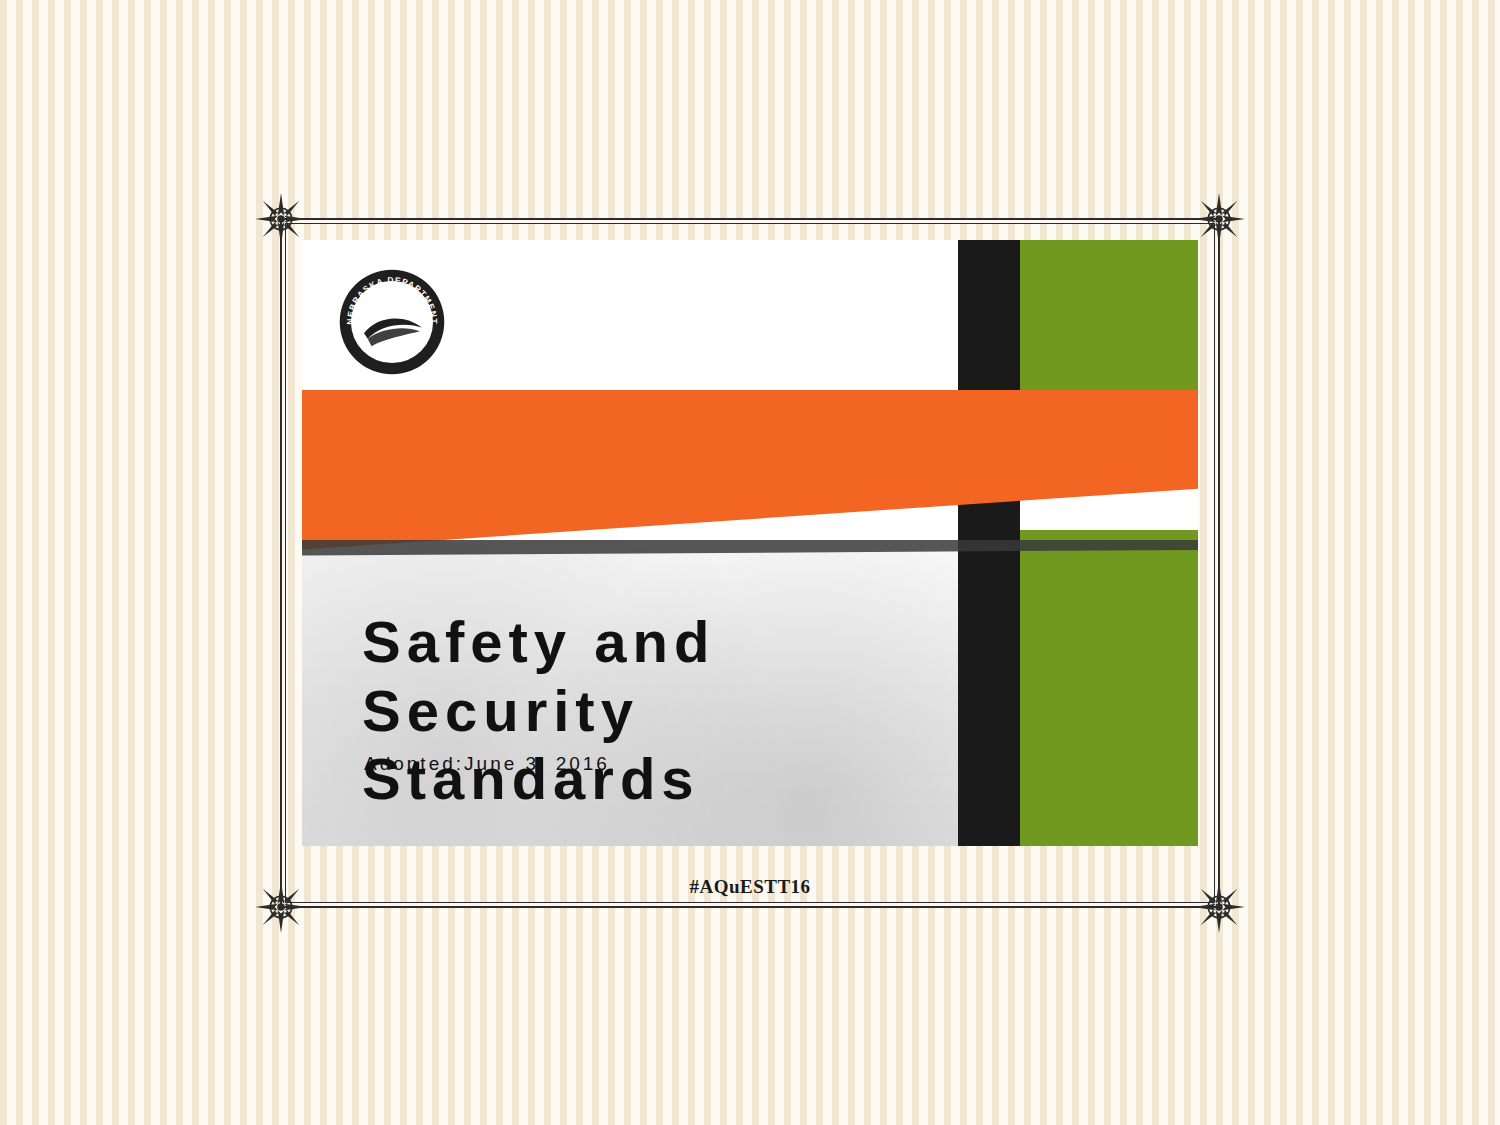NEBRASKA DEPARTMENT · OF EDUCATION ·
Safety and
Security
Standards
Adopted:June 3, 2016
#AQuESTT16